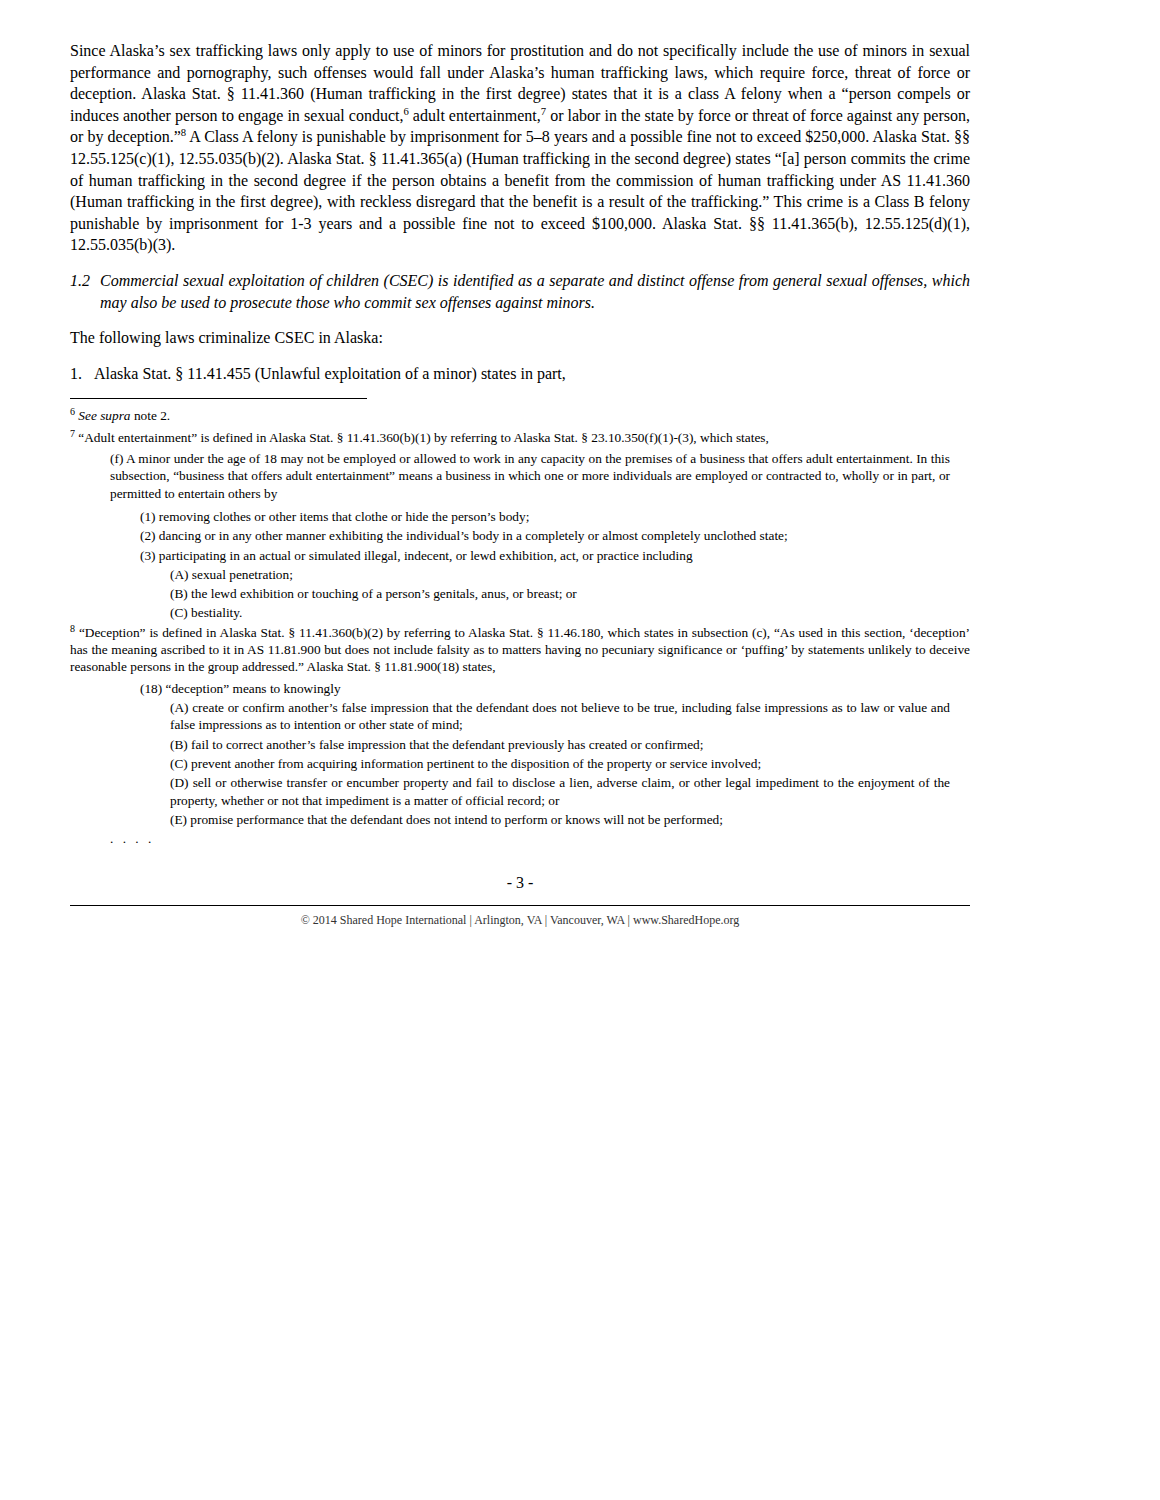Since Alaska’s sex trafficking laws only apply to use of minors for prostitution and do not specifically include the use of minors in sexual performance and pornography, such offenses would fall under Alaska’s human trafficking laws, which require force, threat of force or deception. Alaska Stat. § 11.41.360 (Human trafficking in the first degree) states that it is a class A felony when a “person compels or induces another person to engage in sexual conduct,6 adult entertainment,7 or labor in the state by force or threat of force against any person, or by deception.”8 A Class A felony is punishable by imprisonment for 5–8 years and a possible fine not to exceed $250,000. Alaska Stat. §§ 12.55.125(c)(1), 12.55.035(b)(2). Alaska Stat. § 11.41.365(a) (Human trafficking in the second degree) states “[a] person commits the crime of human trafficking in the second degree if the person obtains a benefit from the commission of human trafficking under AS 11.41.360 (Human trafficking in the first degree), with reckless disregard that the benefit is a result of the trafficking.” This crime is a Class B felony punishable by imprisonment for 1-3 years and a possible fine not to exceed $100,000. Alaska Stat. §§ 11.41.365(b), 12.55.125(d)(1), 12.55.035(b)(3).
1.2
Commercial sexual exploitation of children (CSEC) is identified as a separate and distinct offense from general sexual offenses, which may also be used to prosecute those who commit sex offenses against minors.
The following laws criminalize CSEC in Alaska:
1.
Alaska Stat. § 11.41.455 (Unlawful exploitation of a minor) states in part,
6 See supra note 2.
7 “Adult entertainment” is defined in Alaska Stat. § 11.41.360(b)(1) by referring to Alaska Stat. § 23.10.350(f)(1)-(3), which states,
(f) A minor under the age of 18 may not be employed or allowed to work in any capacity on the premises of a business that offers adult entertainment. In this subsection, “business that offers adult entertainment” means a business in which one or more individuals are employed or contracted to, wholly or in part, or permitted to entertain others by
(1) removing clothes or other items that clothe or hide the person’s body;
(2) dancing or in any other manner exhibiting the individual’s body in a completely or almost completely unclothed state;
(3) participating in an actual or simulated illegal, indecent, or lewd exhibition, act, or practice including
(A) sexual penetration;
(B) the lewd exhibition or touching of a person’s genitals, anus, or breast; or
(C) bestiality.
8 “Deception” is defined in Alaska Stat. § 11.41.360(b)(2) by referring to Alaska Stat. § 11.46.180, which states in subsection (c), “As used in this section, ‘deception’ has the meaning ascribed to it in AS 11.81.900 but does not include falsity as to matters having no pecuniary significance or ‘puffing’ by statements unlikely to deceive reasonable persons in the group addressed.” Alaska Stat. § 11.81.900(18) states,
(18) “deception” means to knowingly
(A) create or confirm another’s false impression that the defendant does not believe to be true, including false impressions as to law or value and false impressions as to intention or other state of mind;
(B) fail to correct another’s false impression that the defendant previously has created or confirmed;
(C) prevent another from acquiring information pertinent to the disposition of the property or service involved;
(D) sell or otherwise transfer or encumber property and fail to disclose a lien, adverse claim, or other legal impediment to the enjoyment of the property, whether or not that impediment is a matter of official record; or
(E) promise performance that the defendant does not intend to perform or knows will not be performed;
. . . .
- 3 -
© 2014 Shared Hope International | Arlington, VA | Vancouver, WA | www.SharedHope.org